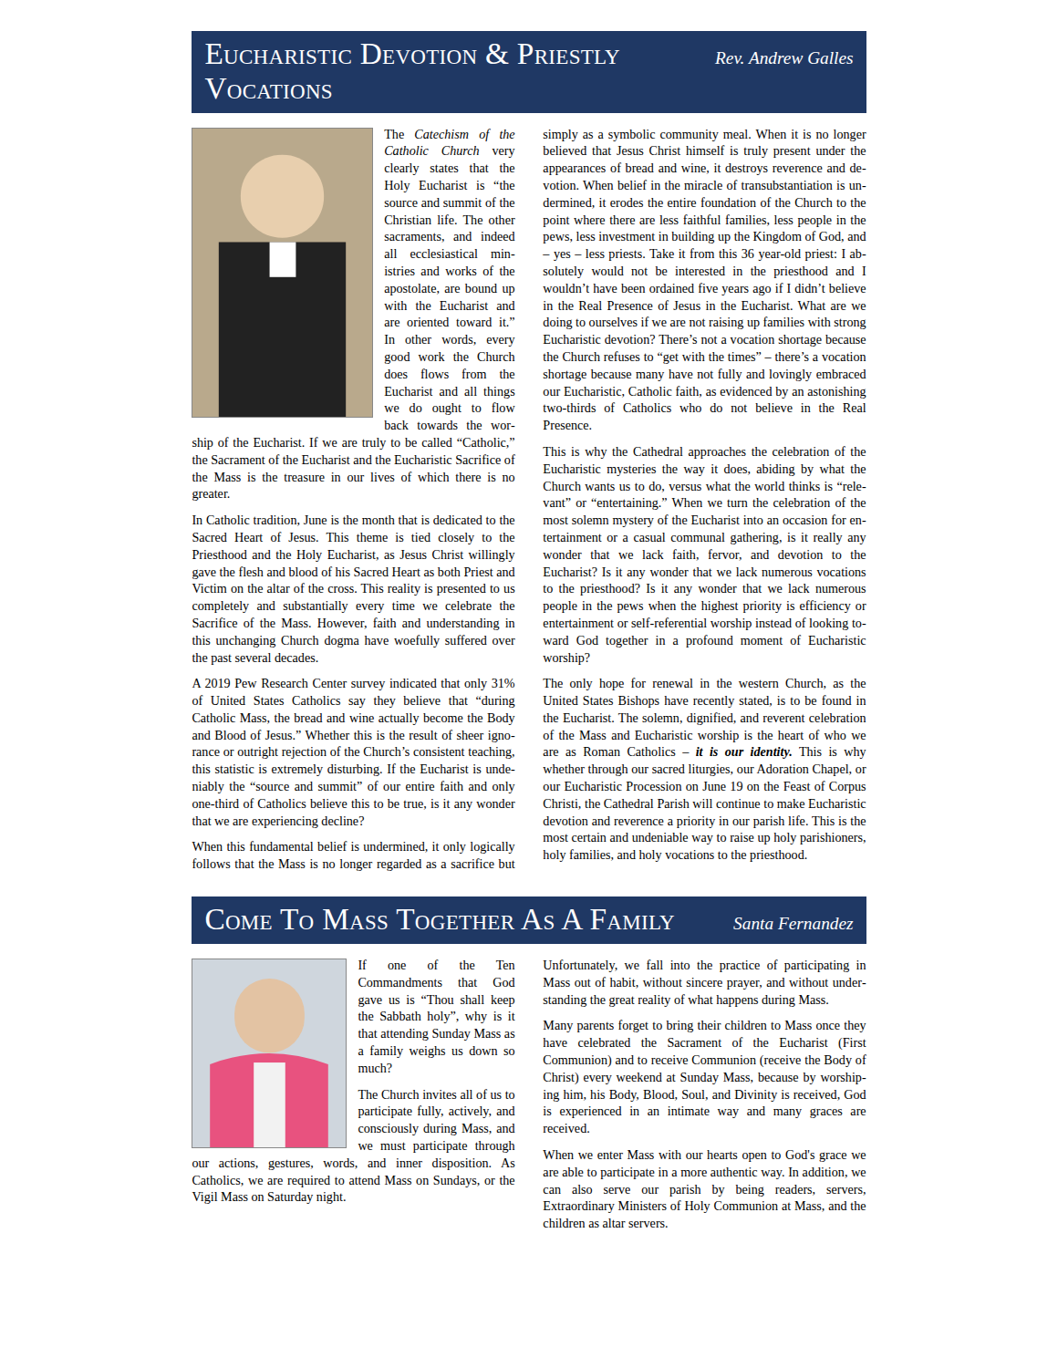Eucharistic Devotion & Priestly Vocations
Rev. Andrew Galles
The Catechism of the Catholic Church very clearly states that the Holy Eucharist is “the source and summit of the Christian life. The other sacraments, and indeed all ecclesiastical ministries and works of the apostolate, are bound up with the Eucharist and are oriented toward it.” In other words, every good work the Church does flows from the Eucharist and all things we do ought to flow back towards the worship of the Eucharist. If we are truly to be called “Catholic,” the Sacrament of the Eucharist and the Eucharistic Sacrifice of the Mass is the treasure in our lives of which there is no greater.
In Catholic tradition, June is the month that is dedicated to the Sacred Heart of Jesus. This theme is tied closely to the Priesthood and the Holy Eucharist, as Jesus Christ willingly gave the flesh and blood of his Sacred Heart as both Priest and Victim on the altar of the cross. This reality is presented to us completely and substantially every time we celebrate the Sacrifice of the Mass. However, faith and understanding in this unchanging Church dogma have woefully suffered over the past several decades.
A 2019 Pew Research Center survey indicated that only 31% of United States Catholics say they believe that “during Catholic Mass, the bread and wine actually become the Body and Blood of Jesus.” Whether this is the result of sheer ignorance or outright rejection of the Church’s consistent teaching, this statistic is extremely disturbing. If the Eucharist is undeniably the “source and summit” of our entire faith and only one-third of Catholics believe this to be true, is it any wonder that we are experiencing decline?
When this fundamental belief is undermined, it only logically follows that the Mass is no longer regarded as a sacrifice but simply as a symbolic community meal. When it is no longer believed that Jesus Christ himself is truly present under the appearances of bread and wine, it destroys reverence and devotion. When belief in the miracle of transubstantiation is undermined, it erodes the entire foundation of the Church to the point where there are less faithful families, less people in the pews, less investment in building up the Kingdom of God, and – yes – less priests. Take it from this 36 year-old priest: I absolutely would not be interested in the priesthood and I wouldn’t have been ordained five years ago if I didn’t believe in the Real Presence of Jesus in the Eucharist. What are we doing to ourselves if we are not raising up families with strong Eucharistic devotion? There’s not a vocation shortage because the Church refuses to “get with the times” – there’s a vocation shortage because many have not fully and lovingly embraced our Eucharistic, Catholic faith, as evidenced by an astonishing two-thirds of Catholics who do not believe in the Real Presence.
This is why the Cathedral approaches the celebration of the Eucharistic mysteries the way it does, abiding by what the Church wants us to do, versus what the world thinks is “relevant” or “entertaining.” When we turn the celebration of the most solemn mystery of the Eucharist into an occasion for entertainment or a casual communal gathering, is it really any wonder that we lack faith, fervor, and devotion to the Eucharist? Is it any wonder that we lack numerous vocations to the priesthood? Is it any wonder that we lack numerous people in the pews when the highest priority is efficiency or entertainment or self-referential worship instead of looking toward God together in a profound moment of Eucharistic worship?
The only hope for renewal in the western Church, as the United States Bishops have recently stated, is to be found in the Eucharist. The solemn, dignified, and reverent celebration of the Mass and Eucharistic worship is the heart of who we are as Roman Catholics – it is our identity. This is why whether through our sacred liturgies, our Adoration Chapel, or our Eucharistic Procession on June 19 on the Feast of Corpus Christi, the Cathedral Parish will continue to make Eucharistic devotion and reverence a priority in our parish life. This is the most certain and undeniable way to raise up holy parishioners, holy families, and holy vocations to the priesthood.
Come to Mass Together as a Family
Santa Fernandez
If one of the Ten Commandments that God gave us is “Thou shall keep the Sabbath holy”, why is it that attending Sunday Mass as a family weighs us down so much?
The Church invites all of us to participate fully, actively, and consciously during Mass, and we must participate through our actions, gestures, words, and inner disposition. As Catholics, we are required to attend Mass on Sundays, or the Vigil Mass on Saturday night.
Unfortunately, we fall into the practice of participating in Mass out of habit, without sincere prayer, and without understanding the great reality of what happens during Mass.
Many parents forget to bring their children to Mass once they have celebrated the Sacrament of the Eucharist (First Communion) and to receive Communion (receive the Body of Christ) every weekend at Sunday Mass, because by worshiping him, his Body, Blood, Soul, and Divinity is received, God is experienced in an intimate way and many graces are received.
When we enter Mass with our hearts open to God's grace we are able to participate in a more authentic way. In addition, we can also serve our parish by being readers, servers, Extraordinary Ministers of Holy Communion at Mass, and the children as altar servers.